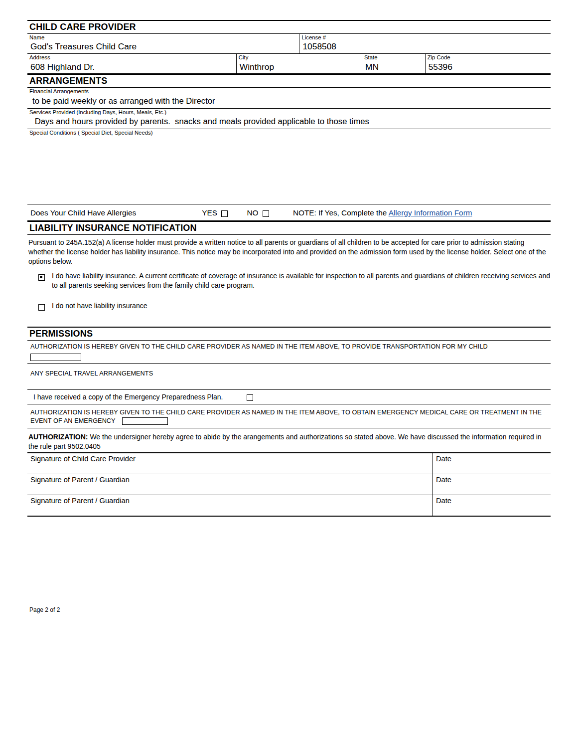CHILD CARE PROVIDER
| Name God's Treasures Child Care | License # 1058508 |
| Address 608 Highland Dr. | City Winthrop | State MN | Zip Code 55396 |
ARRANGEMENTS
Financial Arrangements
to be paid weekly or as arranged with the Director
Services Provided (Including Days, Hours, Meals, Etc.)
Days and hours provided by parents. snacks and meals provided applicable to those times
Special Conditions ( Special Diet, Special Needs)
Does Your Child Have Allergies YES NO NOTE: If Yes, Complete the Allergy Information Form
LIABILITY INSURANCE NOTIFICATION
Pursuant to 245A.152(a) A license holder must provide a written notice to all parents or guardians of all children to be accepted for care prior to admission stating whether the license holder has liability insurance. This notice may be incorporated into and provided on the admission form used by the license holder. Select one of the options below.
I do have liability insurance. A current certificate of coverage of insurance is available for inspection to all parents and guardians of children receiving services and to all parents seeking services from the family child care program.
I do not have liability insurance
PERMISSIONS
AUTHORIZATION IS HEREBY GIVEN TO THE CHILD CARE PROVIDER AS NAMED IN THE ITEM ABOVE, TO PROVIDE TRANSPORTATION FOR MY CHILD
ANY SPECIAL TRAVEL ARRANGEMENTS
I have received a copy of the Emergency Preparedness Plan.
AUTHORIZATION IS HEREBY GIVEN TO THE CHILD CARE PROVIDER AS NAMED IN THE ITEM ABOVE, TO OBTAIN EMERGENCY MEDICAL CARE OR TREATMENT IN THE EVENT OF AN EMERGENCY
AUTHORIZATION: We the undersigner hereby agree to abide by the arangements and authorizations so stated above. We have discussed the information required in the rule part 9502.0405
| Signature of Child Care Provider | Date |
| Signature of Parent / Guardian | Date |
| Signature of Parent / Guardian | Date |
Page 2 of 2